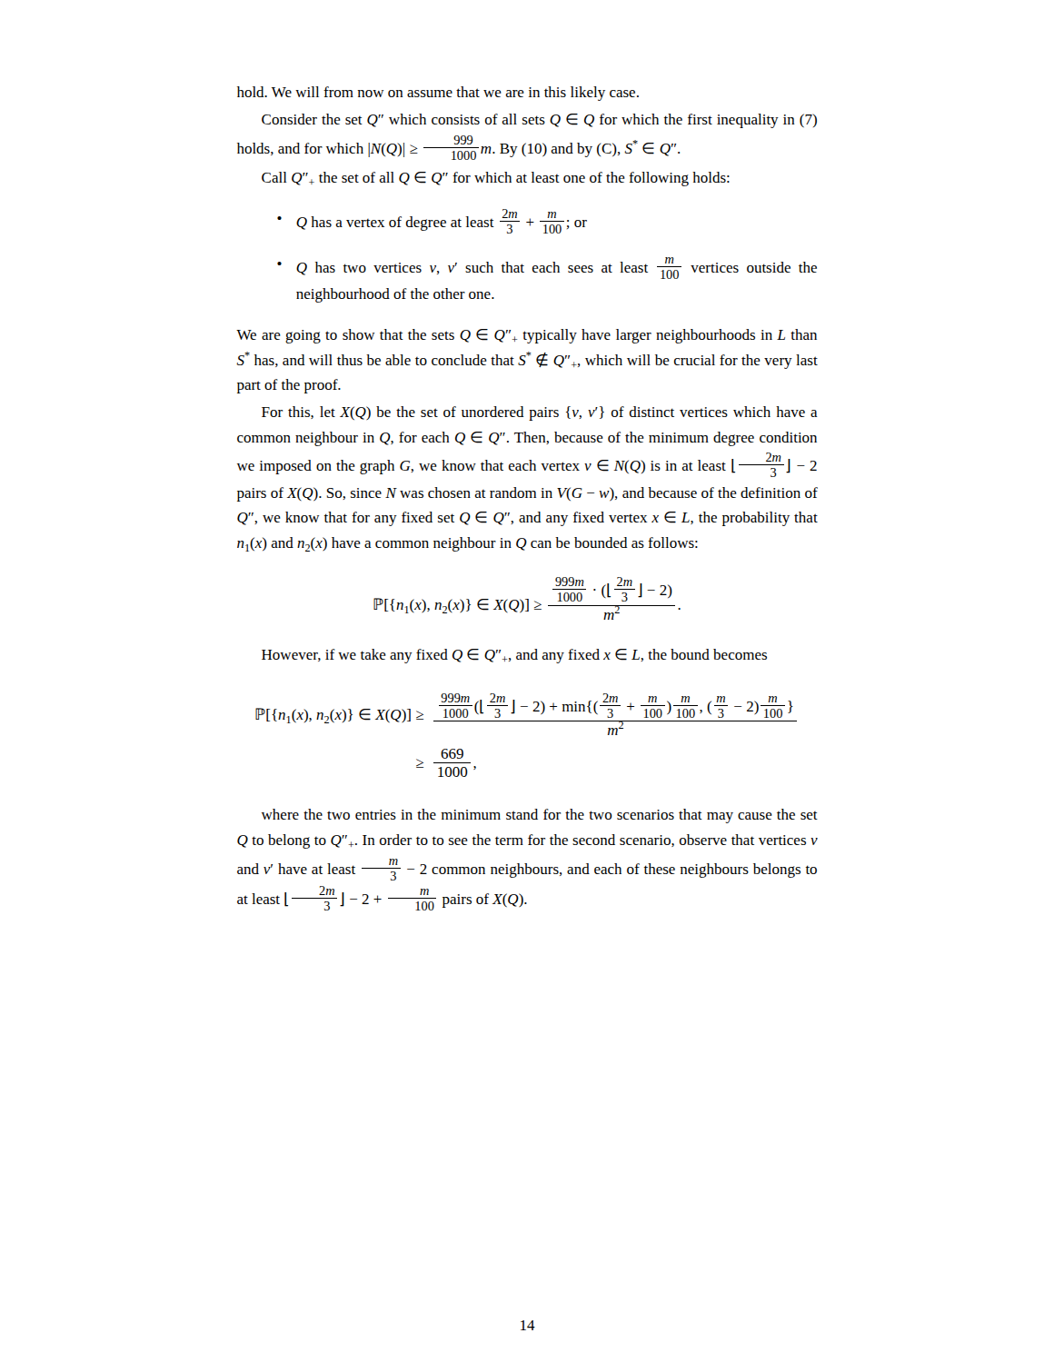hold. We will from now on assume that we are in this likely case.
Consider the set Q″ which consists of all sets Q ∈ Q for which the first inequality in (7) holds, and for which |N(Q)| ≥ 9991000 m. By (10) and by (C), S* ∈ Q″.
Call Q″+ the set of all Q ∈ Q″ for which at least one of the following holds:
Q has a vertex of degree at least 2m 3 + m 100; or
Q has two vertices v, v′ such that each sees at least m 100 vertices outside the neighbourhood of the other one.
We are going to show that the sets Q ∈ Q″+ typically have larger neighbourhoods in L than S* has, and will thus be able to conclude that S* ∉ Q″+, which will be crucial for the very last part of the proof.
For this, let X(Q) be the set of unordered pairs {v, v′} of distinct vertices which have a common neighbour in Q, for each Q ∈ Q″. Then, because of the minimum degree condition we imposed on the graph G, we know that each vertex v ∈ N(Q) is in at least 2m 3 − 2 pairs of X(Q). So, since N was chosen at random in V(G − w), and because of the definition of Q″, we know that for any fixed set Q ∈ Q″, and any fixed vertex x ∈ L, the probability that n1(x) and n2(x) have a common neighbour in Q can be bounded as follows:
ℙ[{n1(x), n2(x)} ∈ X(Q)] ≥ 999m 1000 · ( 2m 3 − 2) m2.
However, if we take any fixed Q ∈ Q″+, and any fixed x ∈ L, the bound becomes
ℙ[{n1(x), n2(x)} ∈ X(Q)] ≥
999m 1000( 2m 3 − 2) + min{(2m 3 + m 100)m 100, (m 3 − 2)m 100}m2
≥
6691000,
where the two entries in the minimum stand for the two scenarios that may cause the set Q to belong to Q″+. In order to to see the term for the second scenario, observe that vertices v and v′ have at least m 3 − 2 common neighbours, and each of these neighbours belongs to at least 2m 3 − 2 + m 100 pairs of X(Q).
14